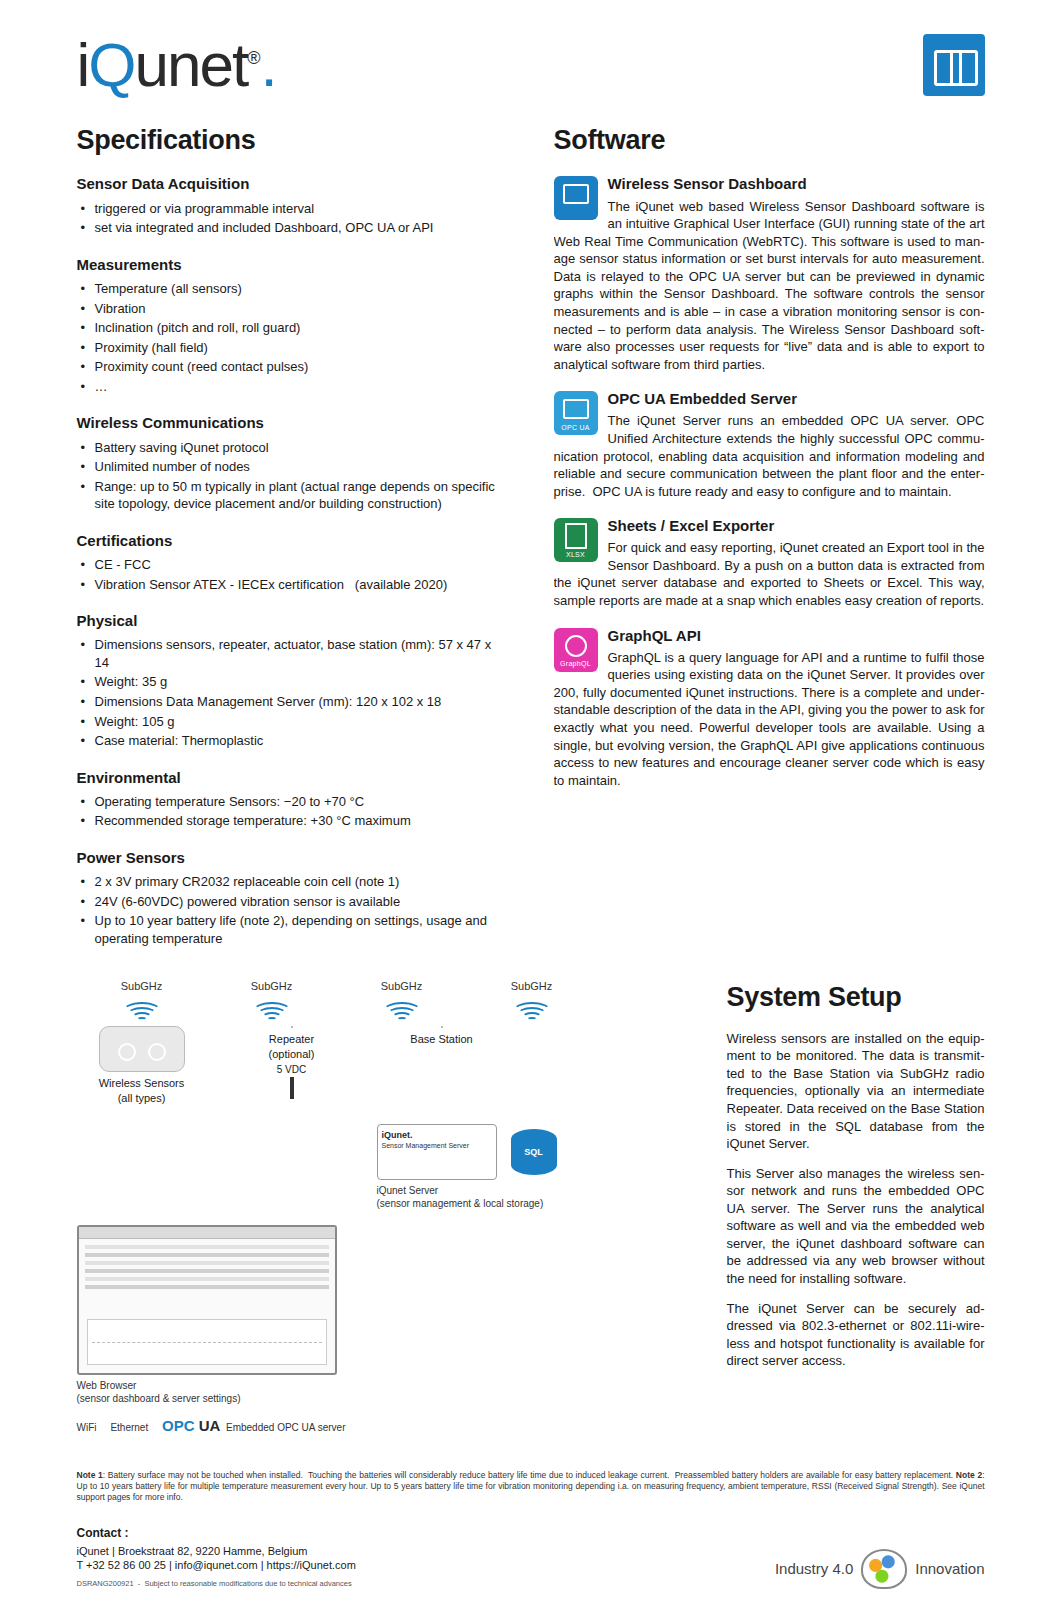iQunet®.
Specifications
Sensor Data Acquisition
triggered or via programmable interval
set via integrated and included Dashboard, OPC UA or API
Measurements
Temperature (all sensors)
Vibration
Inclination (pitch and roll, roll guard)
Proximity (hall field)
Proximity count (reed contact pulses)
…
Wireless Communications
Battery saving iQunet protocol
Unlimited number of nodes
Range: up to 50 m typically in plant (actual range depends on specific site topology, device placement and/or building construction)
Certifications
CE - FCC
Vibration Sensor ATEX - IECEx certification (available 2020)
Physical
Dimensions sensors, repeater, actuator, base station (mm): 57 x 47 x 14
Weight: 35 g
Dimensions Data Management Server (mm): 120 x 102 x 18
Weight: 105 g
Case material: Thermoplastic
Environmental
Operating temperature Sensors: −20 to +70 °C
Recommended storage temperature: +30 °C maximum
Power Sensors
2 x 3V primary CR2032 replaceable coin cell (note 1)
24V (6-60VDC) powered vibration sensor is available
Up to 10 year battery life (note 2), depending on settings, usage and operating temperature
Software
Wireless Sensor Dashboard
The iQunet web based Wireless Sensor Dashboard software is an intuitive Graphical User Interface (GUI) running state of the art Web Real Time Communication (WebRTC). This software is used to manage sensor status information or set burst intervals for auto measurement. Data is relayed to the OPC UA server but can be previewed in dynamic graphs within the Sensor Dashboard. The software controls the sensor measurements and is able – in case a vibration monitoring sensor is connected – to perform data analysis. The Wireless Sensor Dashboard software also processes user requests for “live” data and is able to export to analytical software from third parties.
OPC UA
OPC UA Embedded Server
The iQunet Server runs an embedded OPC UA server. OPC Unified Architecture extends the highly successful OPC communication protocol, enabling data acquisition and information modeling and reliable and secure communication between the plant floor and the enterprise. OPC UA is future ready and easy to configure and to maintain.
XLSX
Sheets / Excel Exporter
For quick and easy reporting, iQunet created an Export tool in the Sensor Dashboard. By a push on a button data is extracted from the iQunet server database and exported to Sheets or Excel. This way, sample reports are made at a snap which enables easy creation of reports.
GraphQL
GraphQL API
GraphQL is a query language for API and a runtime to fulfil those queries using existing data on the iQunet Server. It provides over 200, fully documented iQunet instructions. There is a complete and understandable description of the data in the API, giving you the power to ask for exactly what you need. Powerful developer tools are available. Using a single, but evolving version, the GraphQL API give applications continuous access to new features and encourage cleaner server code which is easy to maintain.
SubGHz
SubGHz
SubGHz
SubGHz
Wireless Sensors
(all types)
Repeater
(optional)
5 VDC
Base Station
iQunet.
Sensor Management Server
SQL
iQunet Server
(sensor management & local storage)
Web Browser
(sensor dashboard & server settings)
WiFi Ethernet OPC UA Embedded OPC UA server
System Setup
Wireless sensors are installed on the equipment to be monitored. The data is transmitted to the Base Station via SubGHz radio frequencies, optionally via an intermediate Repeater. Data received on the Base Station is stored in the SQL database from the iQunet Server.
This Server also manages the wireless sensor network and runs the embedded OPC UA server. The Server runs the analytical software as well and via the embedded web server, the iQunet dashboard software can be addressed via any web browser without the need for installing software.
The iQunet Server can be securely addressed via 802.3-ethernet or 802.11i-wireless and hotspot functionality is available for direct server access.
Note 1: Battery surface may not be touched when installed. Touching the batteries will considerably reduce battery life time due to induced leakage current. Preassembled battery holders are available for easy battery replacement. Note 2: Up to 10 years battery life for multiple temperature measurement every hour. Up to 5 years battery life time for vibration monitoring depending i.a. on measuring frequency, ambient temperature, RSSI (Received Signal Strength). See iQunet support pages for more info.
Contact : iQunet | Broekstraat 82, 9220 Hamme, Belgium
T +32 52 86 00 25 | info@iqunet.com | https://iQunet.com
DSRANG200921 - Subject to reasonable modifications due to technical advances
Industry 4.0
Innovation